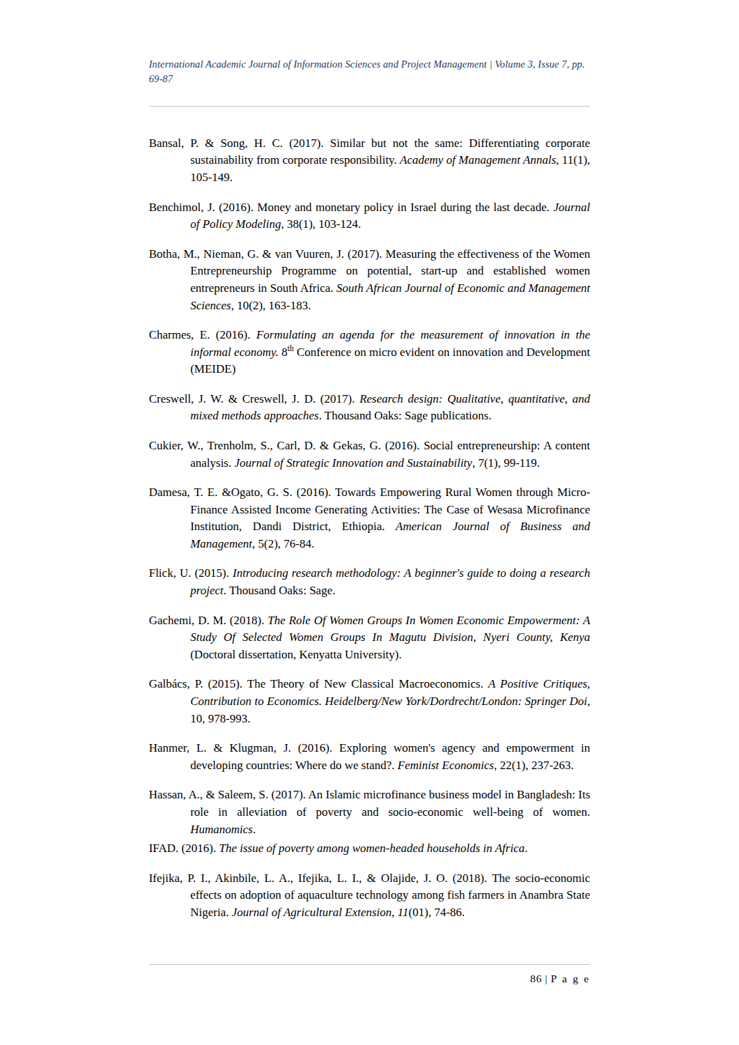International Academic Journal of Information Sciences and Project Management | Volume 3, Issue 7, pp. 69-87
Bansal, P. & Song, H. C. (2017). Similar but not the same: Differentiating corporate sustainability from corporate responsibility. Academy of Management Annals, 11(1), 105-149.
Benchimol, J. (2016). Money and monetary policy in Israel during the last decade. Journal of Policy Modeling, 38(1), 103-124.
Botha, M., Nieman, G. & van Vuuren, J. (2017). Measuring the effectiveness of the Women Entrepreneurship Programme on potential, start-up and established women entrepreneurs in South Africa. South African Journal of Economic and Management Sciences, 10(2), 163-183.
Charmes, E. (2016). Formulating an agenda for the measurement of innovation in the informal economy. 8th Conference on micro evident on innovation and Development (MEIDE)
Creswell, J. W. & Creswell, J. D. (2017). Research design: Qualitative, quantitative, and mixed methods approaches. Thousand Oaks: Sage publications.
Cukier, W., Trenholm, S., Carl, D. & Gekas, G. (2016). Social entrepreneurship: A content analysis. Journal of Strategic Innovation and Sustainability, 7(1), 99-119.
Damesa, T. E. &Ogato, G. S. (2016). Towards Empowering Rural Women through Micro-Finance Assisted Income Generating Activities: The Case of Wesasa Microfinance Institution, Dandi District, Ethiopia. American Journal of Business and Management, 5(2), 76-84.
Flick, U. (2015). Introducing research methodology: A beginner's guide to doing a research project. Thousand Oaks: Sage.
Gachemi, D. M. (2018). The Role Of Women Groups In Women Economic Empowerment: A Study Of Selected Women Groups In Magutu Division, Nyeri County, Kenya (Doctoral dissertation, Kenyatta University).
Galbács, P. (2015). The Theory of New Classical Macroeconomics. A Positive Critiques, Contribution to Economics. Heidelberg/New York/Dordrecht/London: Springer Doi, 10, 978-993.
Hanmer, L. & Klugman, J. (2016). Exploring women's agency and empowerment in developing countries: Where do we stand?. Feminist Economics, 22(1), 237-263.
Hassan, A., & Saleem, S. (2017). An Islamic microfinance business model in Bangladesh: Its role in alleviation of poverty and socio-economic well-being of women. Humanomics.
IFAD. (2016). The issue of poverty among women-headed households in Africa.
Ifejika, P. I., Akinbile, L. A., Ifejika, L. I., & Olajide, J. O. (2018). The socio-economic effects on adoption of aquaculture technology among fish farmers in Anambra State Nigeria. Journal of Agricultural Extension, 11(01), 74-86.
86 | P a g e